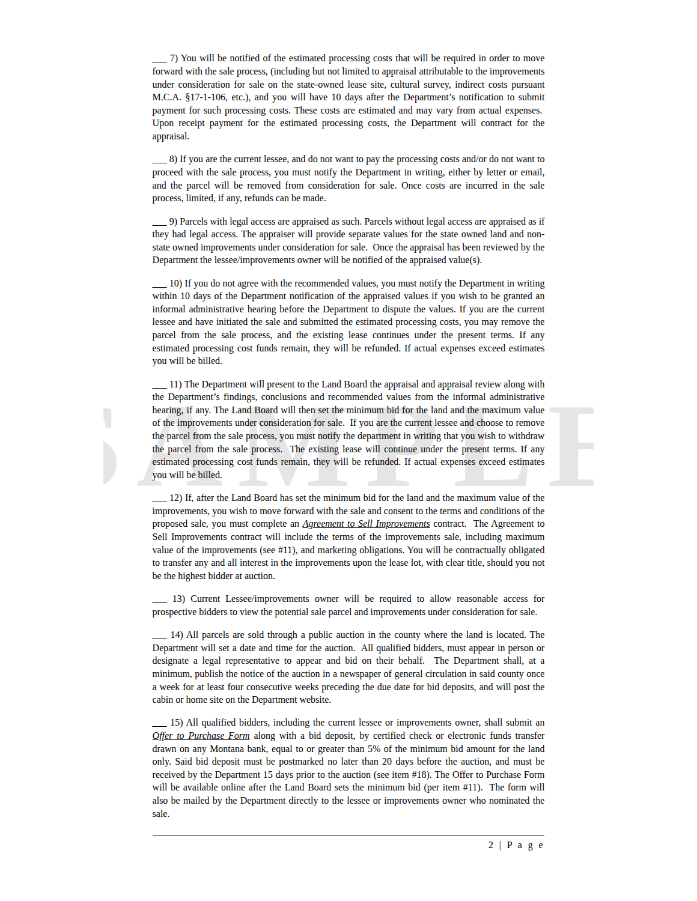SAMPLE
___ 7) You will be notified of the estimated processing costs that will be required in order to move forward with the sale process, (including but not limited to appraisal attributable to the improvements under consideration for sale on the state-owned lease site, cultural survey, indirect costs pursuant M.C.A. §17-1-106, etc.), and you will have 10 days after the Department’s notification to submit payment for such processing costs. These costs are estimated and may vary from actual expenses. Upon receipt payment for the estimated processing costs, the Department will contract for the appraisal.
___ 8) If you are the current lessee, and do not want to pay the processing costs and/or do not want to proceed with the sale process, you must notify the Department in writing, either by letter or email, and the parcel will be removed from consideration for sale. Once costs are incurred in the sale process, limited, if any, refunds can be made.
___ 9) Parcels with legal access are appraised as such. Parcels without legal access are appraised as if they had legal access. The appraiser will provide separate values for the state owned land and non-state owned improvements under consideration for sale. Once the appraisal has been reviewed by the Department the lessee/improvements owner will be notified of the appraised value(s).
___ 10) If you do not agree with the recommended values, you must notify the Department in writing within 10 days of the Department notification of the appraised values if you wish to be granted an informal administrative hearing before the Department to dispute the values. If you are the current lessee and have initiated the sale and submitted the estimated processing costs, you may remove the parcel from the sale process, and the existing lease continues under the present terms. If any estimated processing cost funds remain, they will be refunded. If actual expenses exceed estimates you will be billed.
___ 11) The Department will present to the Land Board the appraisal and appraisal review along with the Department’s findings, conclusions and recommended values from the informal administrative hearing, if any. The Land Board will then set the minimum bid for the land and the maximum value of the improvements under consideration for sale. If you are the current lessee and choose to remove the parcel from the sale process, you must notify the department in writing that you wish to withdraw the parcel from the sale process. The existing lease will continue under the present terms. If any estimated processing cost funds remain, they will be refunded. If actual expenses exceed estimates you will be billed.
___ 12) If, after the Land Board has set the minimum bid for the land and the maximum value of the improvements, you wish to move forward with the sale and consent to the terms and conditions of the proposed sale, you must complete an Agreement to Sell Improvements contract. The Agreement to Sell Improvements contract will include the terms of the improvements sale, including maximum value of the improvements (see #11), and marketing obligations. You will be contractually obligated to transfer any and all interest in the improvements upon the lease lot, with clear title, should you not be the highest bidder at auction.
___ 13) Current Lessee/improvements owner will be required to allow reasonable access for prospective bidders to view the potential sale parcel and improvements under consideration for sale.
___ 14) All parcels are sold through a public auction in the county where the land is located. The Department will set a date and time for the auction. All qualified bidders, must appear in person or designate a legal representative to appear and bid on their behalf. The Department shall, at a minimum, publish the notice of the auction in a newspaper of general circulation in said county once a week for at least four consecutive weeks preceding the due date for bid deposits, and will post the cabin or home site on the Department website.
___ 15) All qualified bidders, including the current lessee or improvements owner, shall submit an Offer to Purchase Form along with a bid deposit, by certified check or electronic funds transfer drawn on any Montana bank, equal to or greater than 5% of the minimum bid amount for the land only. Said bid deposit must be postmarked no later than 20 days before the auction, and must be received by the Department 15 days prior to the auction (see item #18). The Offer to Purchase Form will be available online after the Land Board sets the minimum bid (per item #11). The form will also be mailed by the Department directly to the lessee or improvements owner who nominated the sale.
2 | P a g e